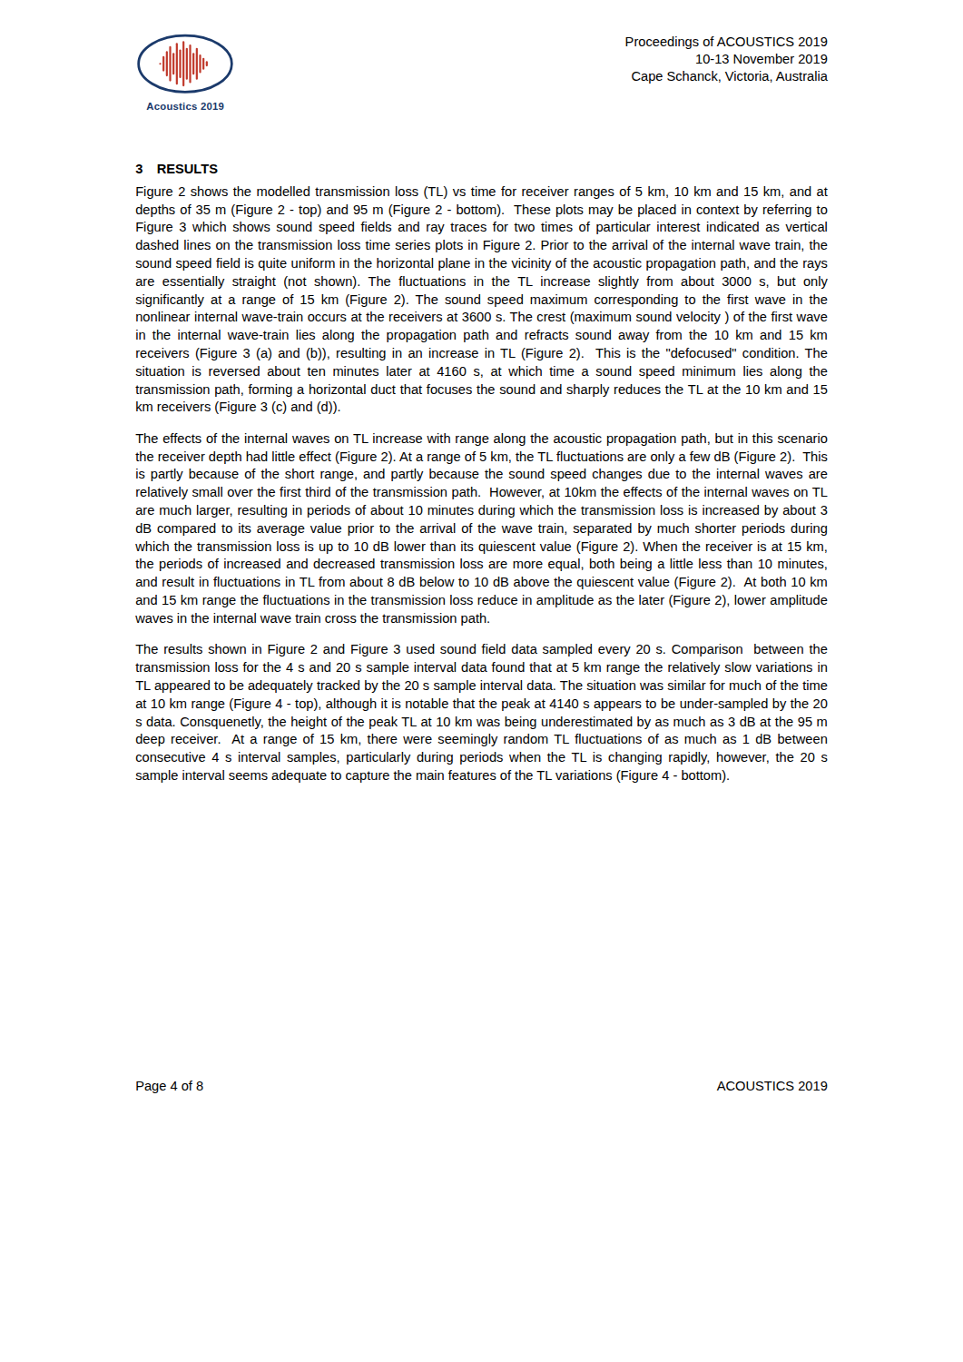Acoustics 2019
Proceedings of ACOUSTICS 2019
10-13 November 2019
Cape Schanck, Victoria, Australia
3 RESULTS
Figure 2 shows the modelled transmission loss (TL) vs time for receiver ranges of 5 km, 10 km and 15 km, and at depths of 35 m (Figure 2 - top) and 95 m (Figure 2 - bottom). These plots may be placed in context by referring to Figure 3 which shows sound speed fields and ray traces for two times of particular interest indicated as vertical dashed lines on the transmission loss time series plots in Figure 2. Prior to the arrival of the internal wave train, the sound speed field is quite uniform in the horizontal plane in the vicinity of the acoustic propagation path, and the rays are essentially straight (not shown). The fluctuations in the TL increase slightly from about 3000 s, but only significantly at a range of 15 km (Figure 2). The sound speed maximum corresponding to the first wave in the nonlinear internal wave-train occurs at the receivers at 3600 s. The crest (maximum sound velocity ) of the first wave in the internal wave-train lies along the propagation path and refracts sound away from the 10 km and 15 km receivers (Figure 3 (a) and (b)), resulting in an increase in TL (Figure 2). This is the "defocused" condition. The situation is reversed about ten minutes later at 4160 s, at which time a sound speed minimum lies along the transmission path, forming a horizontal duct that focuses the sound and sharply reduces the TL at the 10 km and 15 km receivers (Figure 3 (c) and (d)).
The effects of the internal waves on TL increase with range along the acoustic propagation path, but in this scenario the receiver depth had little effect (Figure 2). At a range of 5 km, the TL fluctuations are only a few dB (Figure 2). This is partly because of the short range, and partly because the sound speed changes due to the internal waves are relatively small over the first third of the transmission path. However, at 10km the effects of the internal waves on TL are much larger, resulting in periods of about 10 minutes during which the transmission loss is increased by about 3 dB compared to its average value prior to the arrival of the wave train, separated by much shorter periods during which the transmission loss is up to 10 dB lower than its quiescent value (Figure 2). When the receiver is at 15 km, the periods of increased and decreased transmission loss are more equal, both being a little less than 10 minutes, and result in fluctuations in TL from about 8 dB below to 10 dB above the quiescent value (Figure 2). At both 10 km and 15 km range the fluctuations in the transmission loss reduce in amplitude as the later (Figure 2), lower amplitude waves in the internal wave train cross the transmission path.
The results shown in Figure 2 and Figure 3 used sound field data sampled every 20 s. Comparison between the transmission loss for the 4 s and 20 s sample interval data found that at 5 km range the relatively slow variations in TL appeared to be adequately tracked by the 20 s sample interval data. The situation was similar for much of the time at 10 km range (Figure 4 - top), although it is notable that the peak at 4140 s appears to be under-sampled by the 20 s data. Consquenetly, the height of the peak TL at 10 km was being underestimated by as much as 3 dB at the 95 m deep receiver. At a range of 15 km, there were seemingly random TL fluctuations of as much as 1 dB between consecutive 4 s interval samples, particularly during periods when the TL is changing rapidly, however, the 20 s sample interval seems adequate to capture the main features of the TL variations (Figure 4 - bottom).
Page 4 of 8
ACOUSTICS 2019